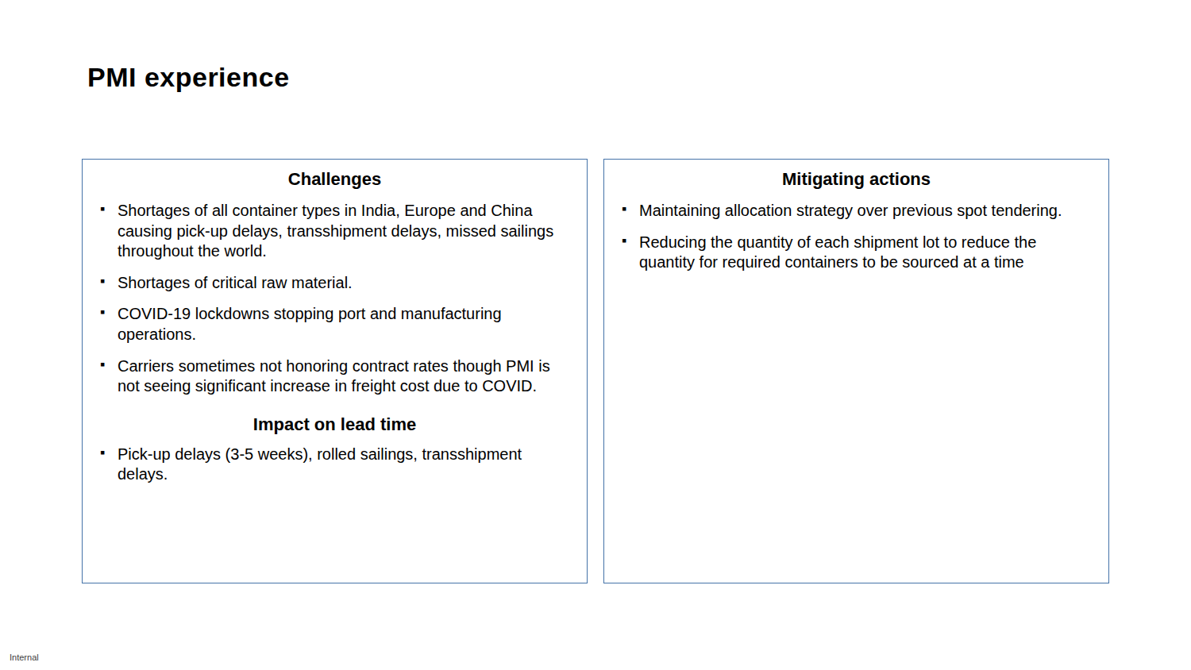PMI experience
Challenges
Shortages of all container types in India, Europe and China causing pick-up delays, transshipment delays, missed sailings throughout the world.
Shortages of critical raw material.
COVID-19 lockdowns stopping port and manufacturing operations.
Carriers sometimes not honoring contract rates though PMI is not seeing significant increase in freight cost due to COVID.
Impact on lead time
Pick-up delays (3-5 weeks), rolled sailings, transshipment delays.
Mitigating actions
Maintaining allocation strategy over previous spot tendering.
Reducing the quantity of each shipment lot to reduce the quantity for required containers to be sourced at a time
Internal